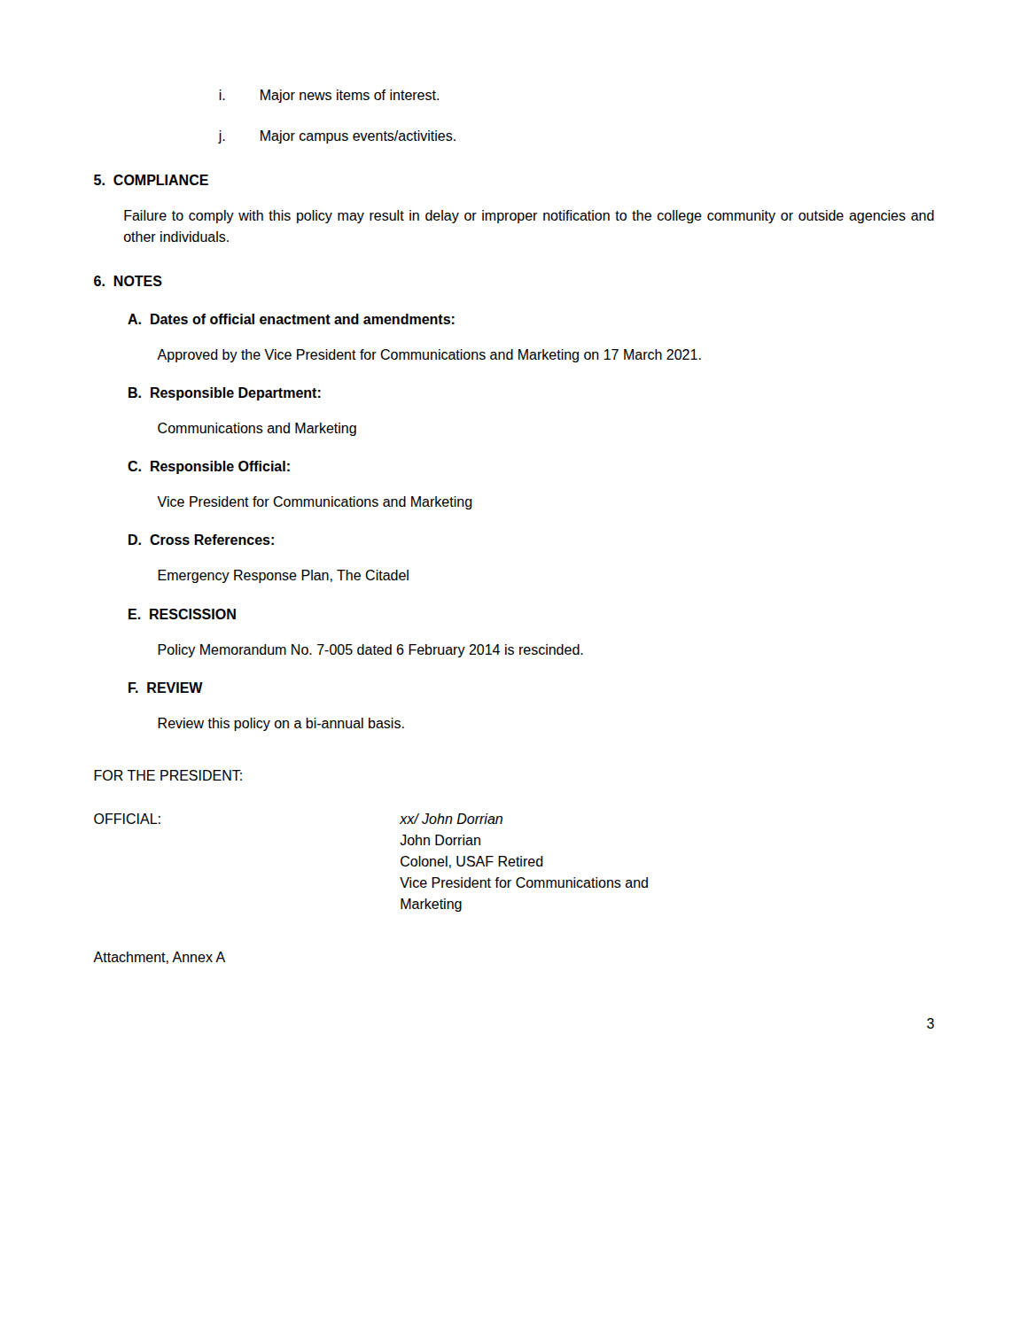Major news items of interest.
Major campus events/activities.
5. COMPLIANCE
Failure to comply with this policy may result in delay or improper notification to the college community or outside agencies and other individuals.
6. NOTES
A. Dates of official enactment and amendments:
Approved by the Vice President for Communications and Marketing on 17 March 2021.
B. Responsible Department:
Communications and Marketing
C. Responsible Official:
Vice President for Communications and Marketing
D. Cross References:
Emergency Response Plan, The Citadel
E. RESCISSION
Policy Memorandum No. 7-005 dated 6 February 2014 is rescinded.
F. REVIEW
Review this policy on a bi-annual basis.
FOR THE PRESIDENT:
OFFICIAL:
xx/ John Dorrian
John Dorrian
Colonel, USAF Retired
Vice President for Communications and Marketing
Attachment, Annex A
3